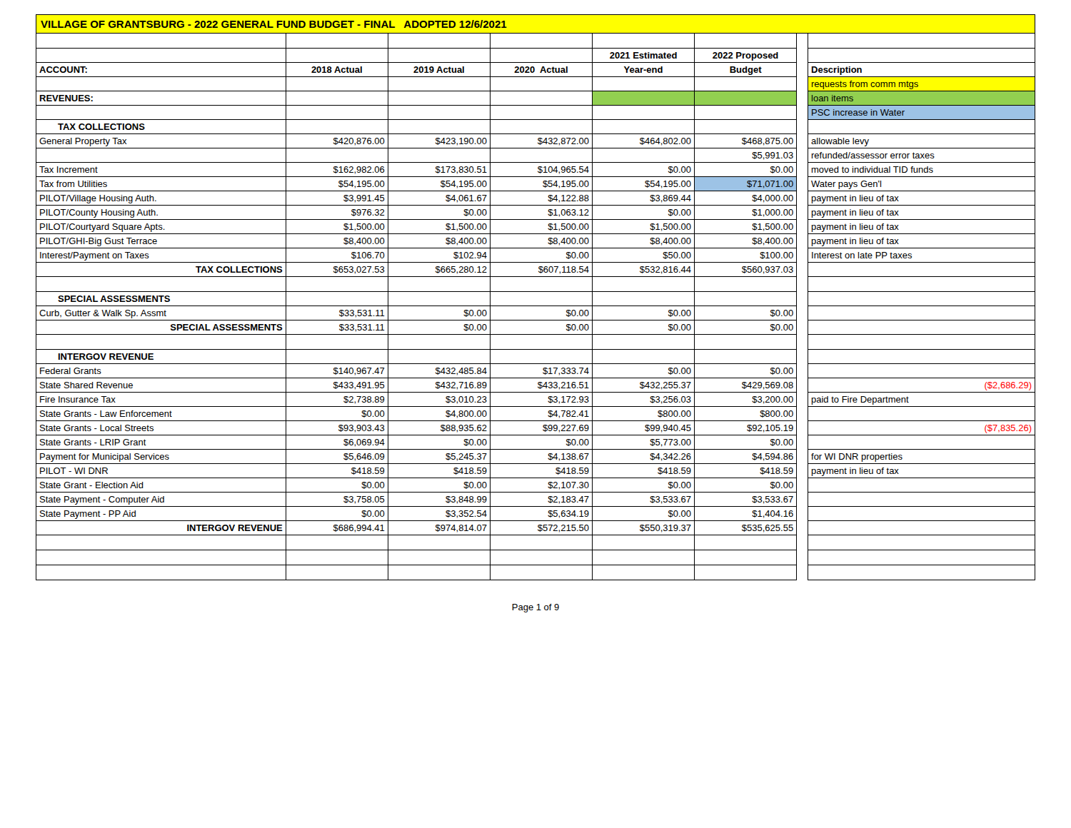| VILLAGE OF GRANTSBURG - 2022 GENERAL FUND BUDGET - FINAL ADOPTED 12/6/2021 |
| | | | | 2021 Estimated | 2022 Proposed | | |
| ACCOUNT: | 2018 Actual | 2019 Actual | 2020 Actual | Year-end | Budget | | Description |
| | | | | | | | requests from comm mtgs |
| REVENUES: | | | | | | | loan items |
| | | | | | | | PSC increase in Water |
| TAX COLLECTIONS | | | | | | | |
| General Property Tax | $420,876.00 | $423,190.00 | $432,872.00 | $464,802.00 | $468,875.00 | | allowable levy |
| | | | | | $5,991.03 | | refunded/assessor error taxes |
| Tax Increment | $162,982.06 | $173,830.51 | $104,965.54 | $0.00 | $0.00 | | moved to individual TID funds |
| Tax from Utilities | $54,195.00 | $54,195.00 | $54,195.00 | $54,195.00 | $71,071.00 | | Water pays Gen'l |
| PILOT/Village Housing Auth. | $3,991.45 | $4,061.67 | $4,122.88 | $3,869.44 | $4,000.00 | | payment in lieu of tax |
| PILOT/County Housing Auth. | $976.32 | $0.00 | $1,063.12 | $0.00 | $1,000.00 | | payment in lieu of tax |
| PILOT/Courtyard Square Apts. | $1,500.00 | $1,500.00 | $1,500.00 | $1,500.00 | $1,500.00 | | payment in lieu of tax |
| PILOT/GHI-Big Gust Terrace | $8,400.00 | $8,400.00 | $8,400.00 | $8,400.00 | $8,400.00 | | payment in lieu of tax |
| Interest/Payment on Taxes | $106.70 | $102.94 | $0.00 | $50.00 | $100.00 | | Interest on late PP taxes |
| TAX COLLECTIONS | $653,027.53 | $665,280.12 | $607,118.54 | $532,816.44 | $560,937.03 | | |
| SPECIAL ASSESSMENTS | | | | | | | |
| Curb, Gutter & Walk Sp. Assmt | $33,531.11 | $0.00 | $0.00 | $0.00 | $0.00 | | |
| SPECIAL ASSESSMENTS | $33,531.11 | $0.00 | $0.00 | $0.00 | $0.00 | | |
| INTERGOV REVENUE | | | | | | | |
| Federal Grants | $140,967.47 | $432,485.84 | $17,333.74 | $0.00 | $0.00 | | |
| State Shared Revenue | $433,491.95 | $432,716.89 | $433,216.51 | $432,255.37 | $429,569.08 | | ($2,686.29) |
| Fire Insurance Tax | $2,738.89 | $3,010.23 | $3,172.93 | $3,256.03 | $3,200.00 | | paid to Fire Department |
| State Grants - Law Enforcement | $0.00 | $4,800.00 | $4,782.41 | $800.00 | $800.00 | | |
| State Grants - Local Streets | $93,903.43 | $88,935.62 | $99,227.69 | $99,940.45 | $92,105.19 | | ($7,835.26) |
| State Grants - LRIP Grant | $6,069.94 | $0.00 | $0.00 | $5,773.00 | $0.00 | | |
| Payment for Municipal Services | $5,646.09 | $5,245.37 | $4,138.67 | $4,342.26 | $4,594.86 | | for WI DNR properties |
| PILOT - WI DNR | $418.59 | $418.59 | $418.59 | $418.59 | $418.59 | | payment in lieu of tax |
| State Grant - Election Aid | $0.00 | $0.00 | $2,107.30 | $0.00 | $0.00 | | |
| State Payment - Computer Aid | $3,758.05 | $3,848.99 | $2,183.47 | $3,533.67 | $3,533.67 | | |
| State Payment - PP Aid | $0.00 | $3,352.54 | $5,634.19 | $0.00 | $1,404.16 | | |
| INTERGOV REVENUE | $686,994.41 | $974,814.07 | $572,215.50 | $550,319.37 | $535,625.55 | | |
Page 1 of 9